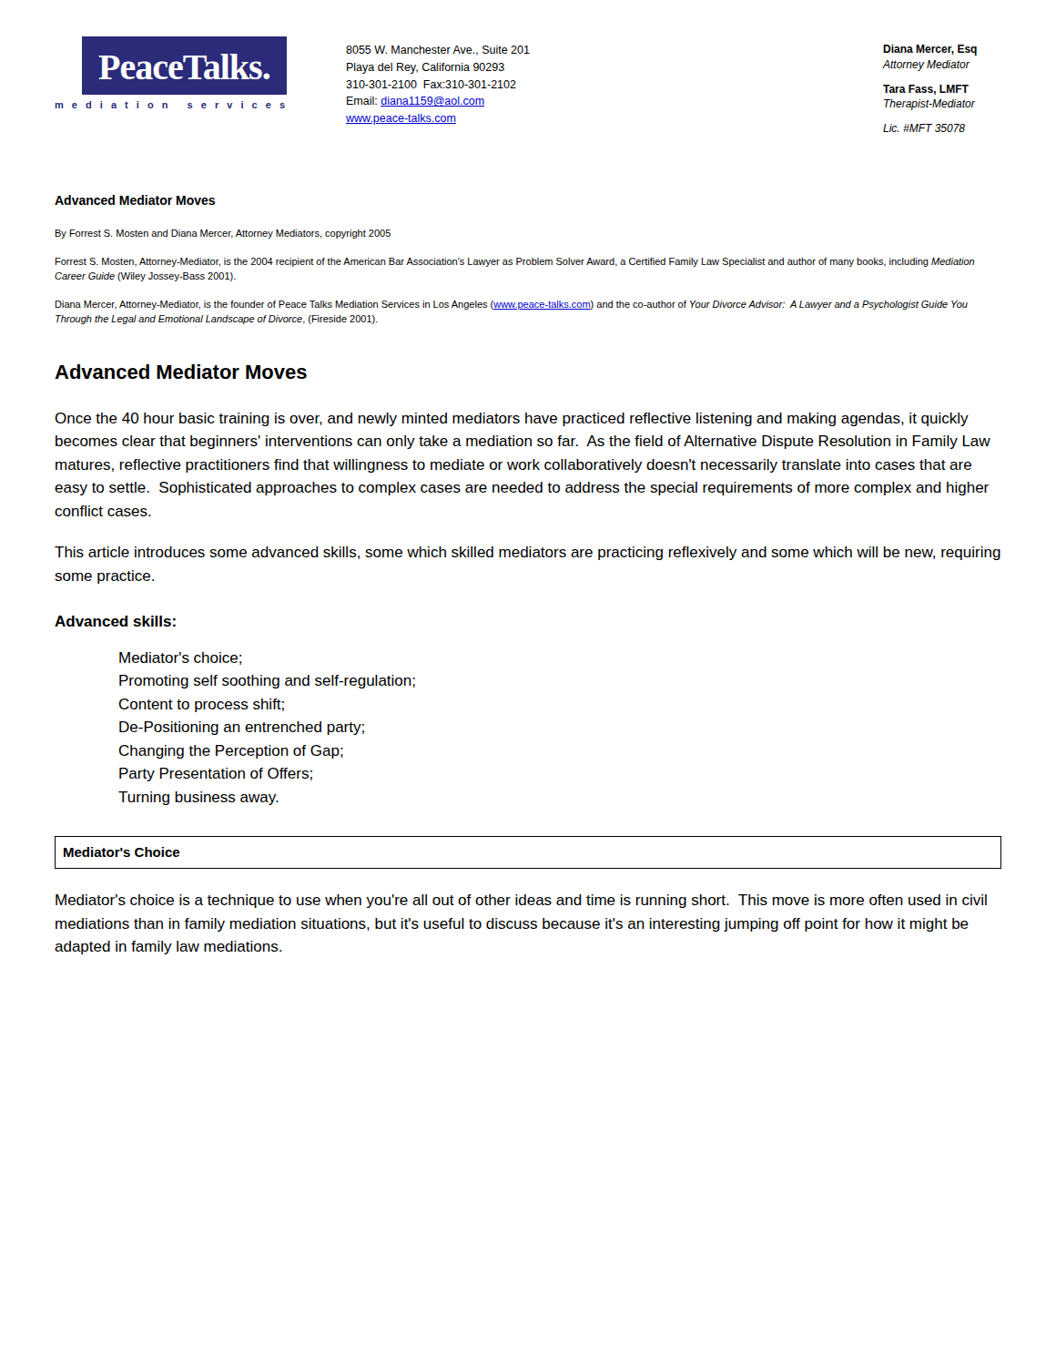PeaceTalks.
m e d i a t i o n s e r v i c e s
8055 W. Manchester Ave., Suite 201
Playa del Rey, California 90293
310-301-2100 Fax:310-301-2102
Email: diana1159@aol.com
www.peace-talks.com
Diana Mercer, Esq
Attorney Mediator
Tara Fass, LMFT
Therapist-Mediator
Lic. #MFT 35078
Advanced Mediator Moves
By Forrest S. Mosten and Diana Mercer, Attorney Mediators, copyright 2005
Forrest S. Mosten, Attorney-Mediator, is the 2004 recipient of the American Bar Association's Lawyer as Problem Solver Award, a Certified Family Law Specialist and author of many books, including Mediation Career Guide (Wiley Jossey-Bass 2001).
Diana Mercer, Attorney-Mediator, is the founder of Peace Talks Mediation Services in Los Angeles (www.peace-talks.com) and the co-author of Your Divorce Advisor: A Lawyer and a Psychologist Guide You Through the Legal and Emotional Landscape of Divorce, (Fireside 2001).
Advanced Mediator Moves
Once the 40 hour basic training is over, and newly minted mediators have practiced reflective listening and making agendas, it quickly becomes clear that beginners' interventions can only take a mediation so far. As the field of Alternative Dispute Resolution in Family Law matures, reflective practitioners find that willingness to mediate or work collaboratively doesn't necessarily translate into cases that are easy to settle. Sophisticated approaches to complex cases are needed to address the special requirements of more complex and higher conflict cases.
This article introduces some advanced skills, some which skilled mediators are practicing reflexively and some which will be new, requiring some practice.
Advanced skills:
Mediator's choice;
Promoting self soothing and self-regulation;
Content to process shift;
De-Positioning an entrenched party;
Changing the Perception of Gap;
Party Presentation of Offers;
Turning business away.
Mediator's Choice
Mediator's choice is a technique to use when you're all out of other ideas and time is running short. This move is more often used in civil mediations than in family mediation situations, but it's useful to discuss because it's an interesting jumping off point for how it might be adapted in family law mediations.